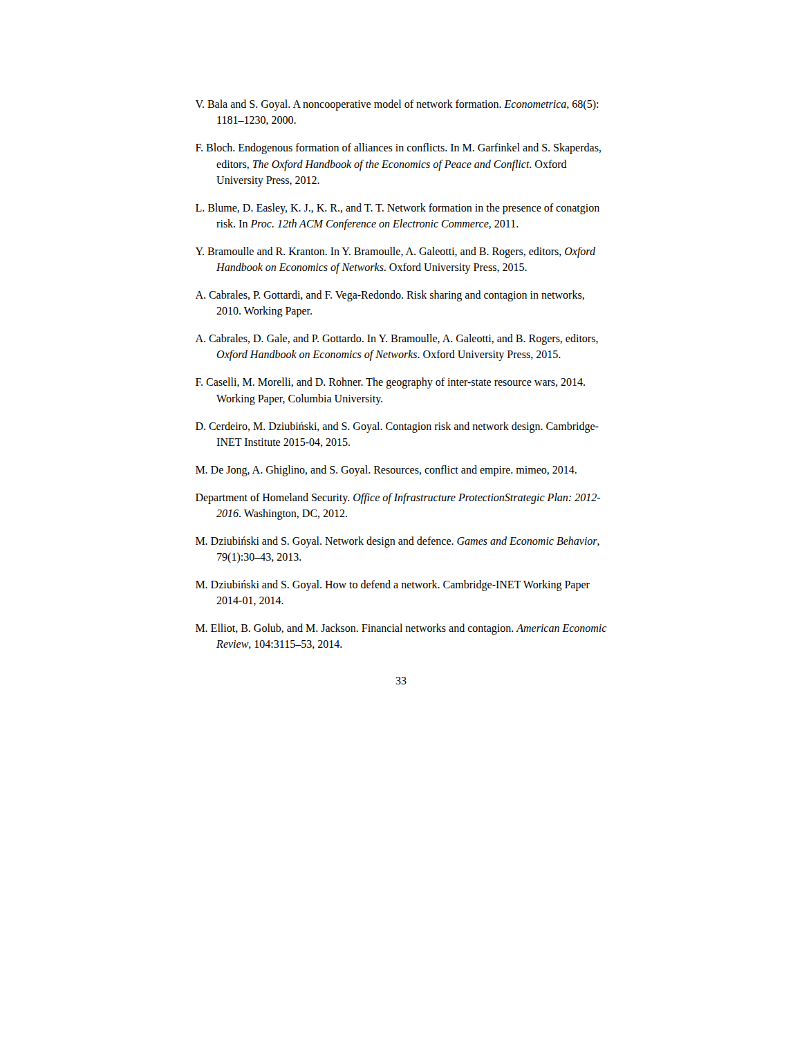V. Bala and S. Goyal. A noncooperative model of network formation. Econometrica, 68(5): 1181–1230, 2000.
F. Bloch. Endogenous formation of alliances in conflicts. In M. Garfinkel and S. Skaperdas, editors, The Oxford Handbook of the Economics of Peace and Conflict. Oxford University Press, 2012.
L. Blume, D. Easley, K. J., K. R., and T. T. Network formation in the presence of conatgion risk. In Proc. 12th ACM Conference on Electronic Commerce, 2011.
Y. Bramoulle and R. Kranton. In Y. Bramoulle, A. Galeotti, and B. Rogers, editors, Oxford Handbook on Economics of Networks. Oxford University Press, 2015.
A. Cabrales, P. Gottardi, and F. Vega-Redondo. Risk sharing and contagion in networks, 2010. Working Paper.
A. Cabrales, D. Gale, and P. Gottardo. In Y. Bramoulle, A. Galeotti, and B. Rogers, editors, Oxford Handbook on Economics of Networks. Oxford University Press, 2015.
F. Caselli, M. Morelli, and D. Rohner. The geography of inter-state resource wars, 2014. Working Paper, Columbia University.
D. Cerdeiro, M. Dziubiński, and S. Goyal. Contagion risk and network design. Cambridge-INET Institute 2015-04, 2015.
M. De Jong, A. Ghiglino, and S. Goyal. Resources, conflict and empire. mimeo, 2014.
Department of Homeland Security. Office of Infrastructure ProtectionStrategic Plan: 2012-2016. Washington, DC, 2012.
M. Dziubiński and S. Goyal. Network design and defence. Games and Economic Behavior, 79(1):30–43, 2013.
M. Dziubiński and S. Goyal. How to defend a network. Cambridge-INET Working Paper 2014-01, 2014.
M. Elliot, B. Golub, and M. Jackson. Financial networks and contagion. American Economic Review, 104:3115–53, 2014.
33